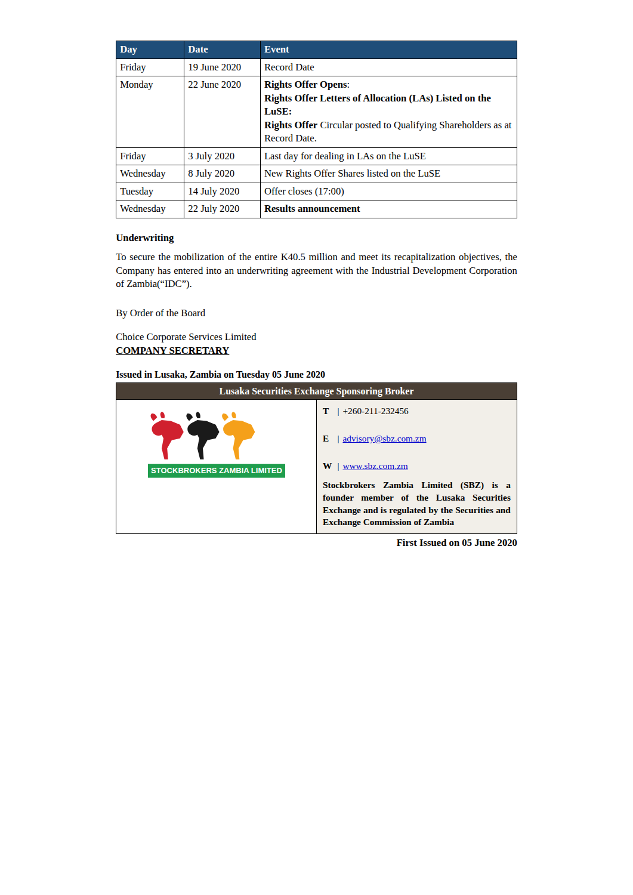| Day | Date | Event |
| --- | --- | --- |
| Friday | 19 June 2020 | Record Date |
| Monday | 22 June 2020 | Rights Offer Opens : Rights Offer Letters of Allocation (LAs) Listed on the LuSE: Rights Offer Circular posted to Qualifying Shareholders as at Record Date. |
| Friday | 3 July 2020 | Last day for dealing in LAs on the LuSE |
| Wednesday | 8 July 2020 | New Rights Offer Shares listed on the LuSE |
| Tuesday | 14 July 2020 | Offer closes (17:00) |
| Wednesday | 22 July 2020 | Results announcement |
Underwriting
To secure the mobilization of the entire K40.5 million and meet its recapitalization objectives, the Company has entered into an underwriting agreement with the Industrial Development Corporation of Zambia(“IDC”).
By Order of the Board
Choice Corporate Services Limited
COMPANY SECRETARY
Issued in Lusaka, Zambia on Tuesday 05 June 2020
| Lusaka Securities Exchange Sponsoring Broker |
| STOCKBROKERS ZAMBIA LIMITED | T / +260-211-232456 E / advisory@sbz.com.zm W / www.sbz.com.zm Stockbrokers Zambia Limited (SBZ) is a founder member of the Lusaka Securities Exchange and is regulated by the Securities and Exchange Commission of Zambia |
First Issued on 05 June 2020